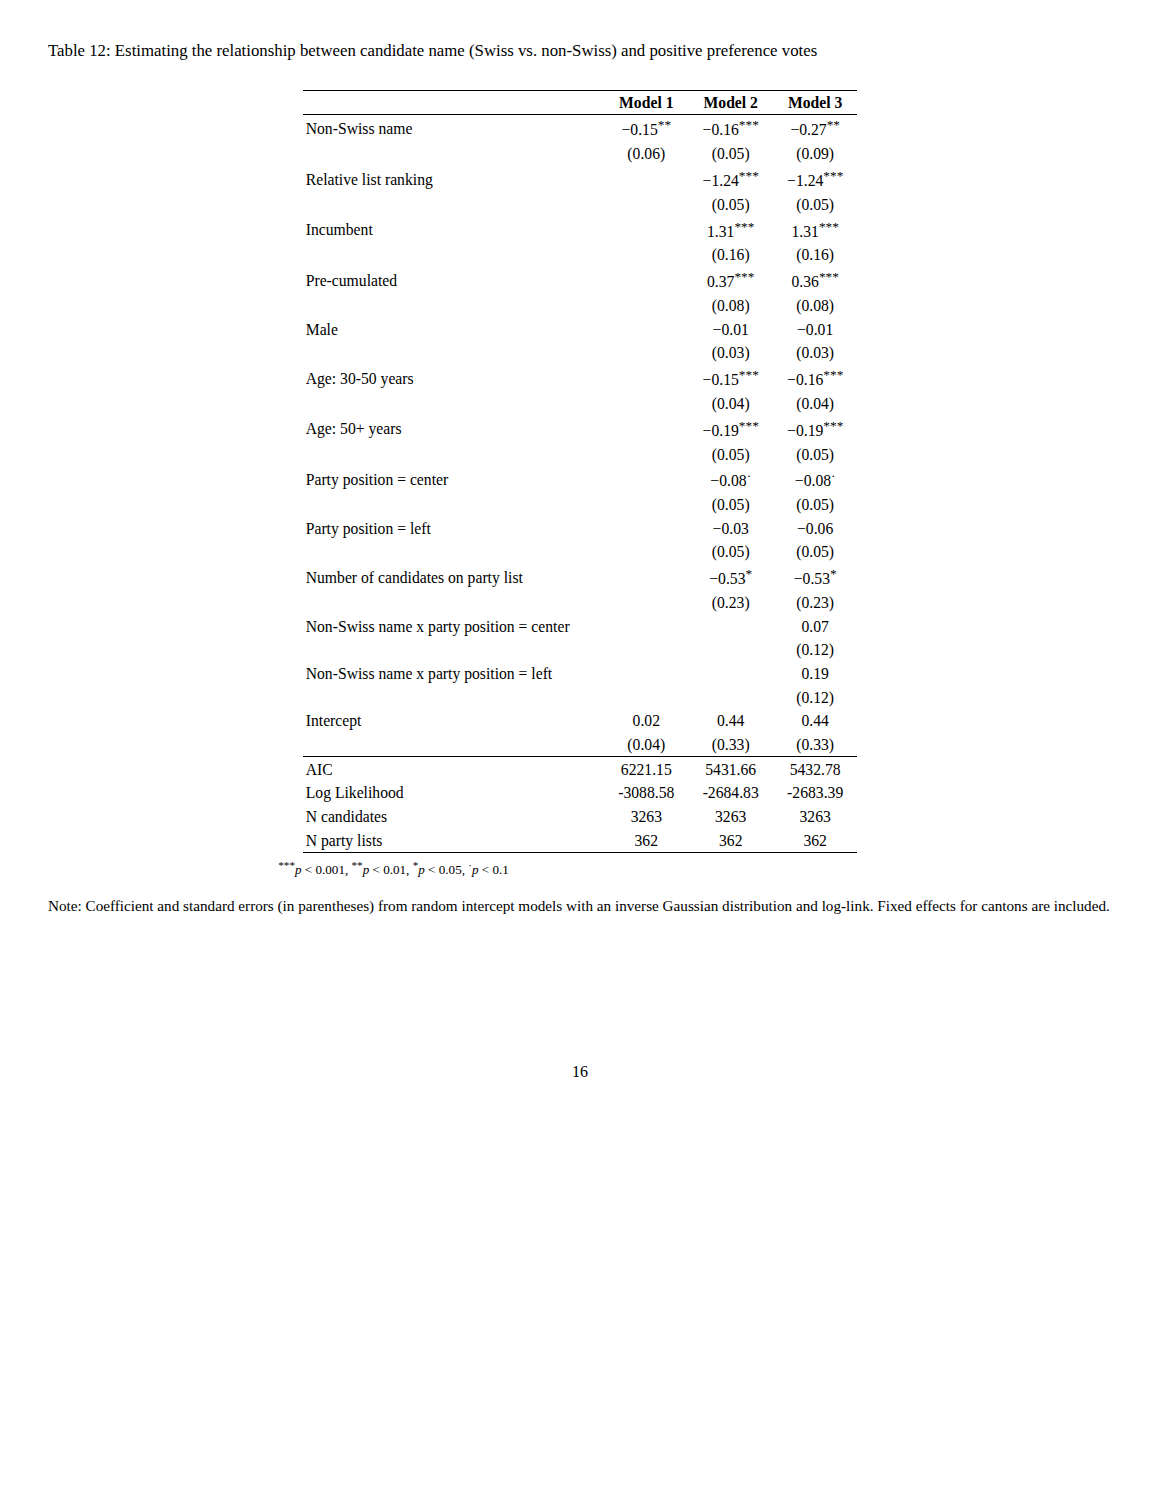Table 12: Estimating the relationship between candidate name (Swiss vs. non-Swiss) and positive preference votes
| | Model 1 | Model 2 | Model 3 |
| --- | --- | --- | --- |
| Non-Swiss name | −0.15 ** | −0.16 *** | −0.27 ** |
| | (0.06) | (0.05) | (0.09) |
| Relative list ranking | | −1.24 *** | −1.24 *** |
| | | (0.05) | (0.05) |
| Incumbent | | 1.31 *** | 1.31 *** |
| | | (0.16) | (0.16) |
| Pre-cumulated | | 0.37 *** | 0.36 *** |
| | | (0.08) | (0.08) |
| Male | | −0.01 | −0.01 |
| | | (0.03) | (0.03) |
| Age: 30-50 years | | −0.15 *** | −0.16 *** |
| | | (0.04) | (0.04) |
| Age: 50+ years | | −0.19 *** | −0.19 *** |
| | | (0.05) | (0.05) |
| Party position = center | | −0.08 · | −0.08 · |
| | | (0.05) | (0.05) |
| Party position = left | | −0.03 | −0.06 |
| | | (0.05) | (0.05) |
| Number of candidates on party list | | −0.53 * | −0.53 * |
| | | (0.23) | (0.23) |
| Non-Swiss name x party position = center | | | 0.07 |
| | | | (0.12) |
| Non-Swiss name x party position = left | | | 0.19 |
| | | | (0.12) |
| Intercept | 0.02 | 0.44 | 0.44 |
| | (0.04) | (0.33) | (0.33) |
| AIC | 6221.15 | 5431.66 | 5432.78 |
| Log Likelihood | -3088.58 | -2684.83 | -2683.39 |
| N candidates | 3263 | 3263 | 3263 |
| N party lists | 362 | 362 | 362 |
***p < 0.001, **p < 0.01, *p < 0.05, ·p < 0.1
Note: Coefficient and standard errors (in parentheses) from random intercept models with an inverse Gaussian distribution and log-link. Fixed effects for cantons are included.
16